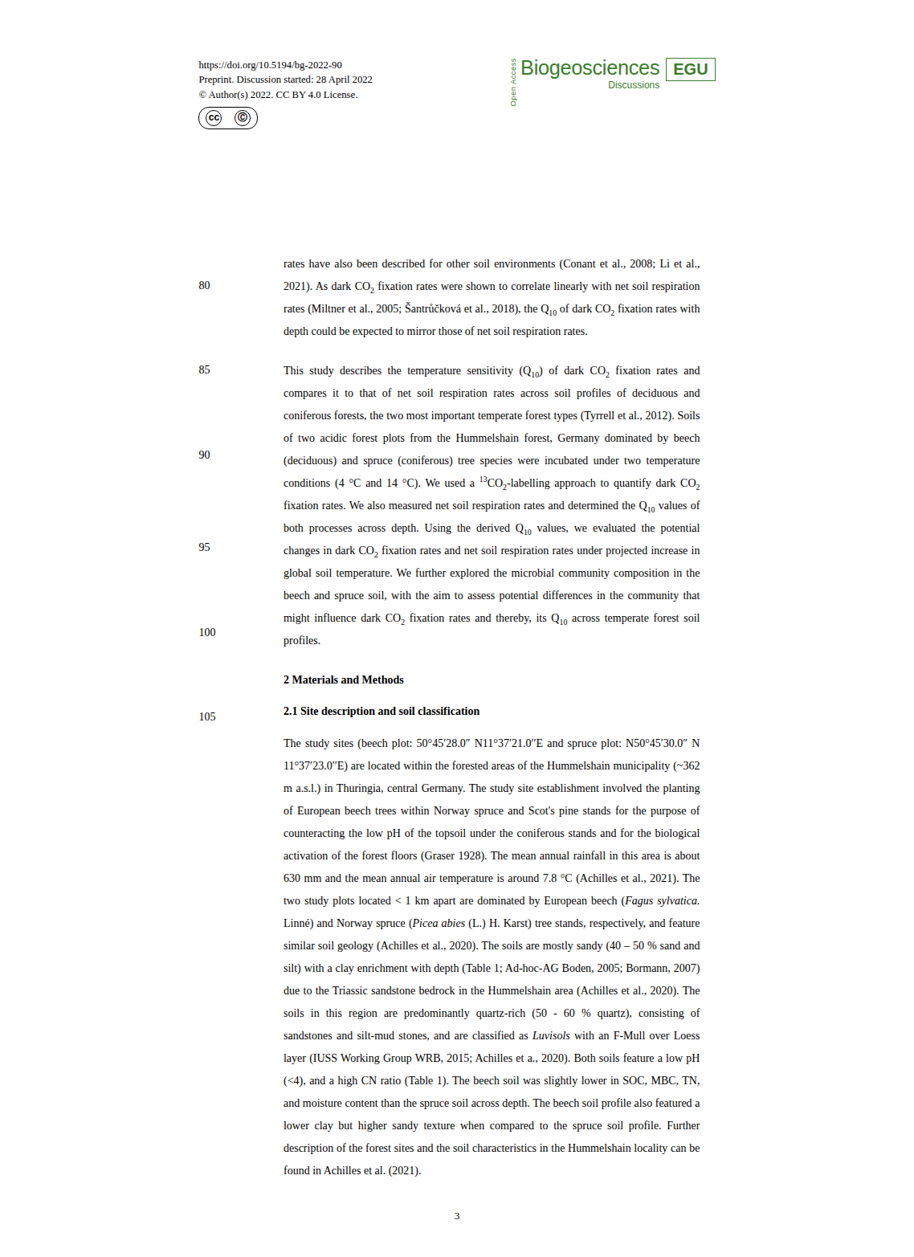https://doi.org/10.5194/bg-2022-90
Preprint. Discussion started: 28 April 2022
© Author(s) 2022. CC BY 4.0 License.
cc
Ⓒ
Open Access
Biogeosciences
Discussions
EGU
rates have also been described for other soil environments (Conant et al., 2008; Li et al., 2021). As dark CO2 fixation rates were shown to correlate linearly with net soil respiration rates (Miltner et al., 2005; Šantrůčková et al., 2018), the Q10 of dark CO2 fixation rates with depth could be expected to mirror those of net soil respiration rates.
This study describes the temperature sensitivity (Q10) of dark CO2 fixation rates and compares it to that of net soil respiration rates across soil profiles of deciduous and coniferous forests, the two most important temperate forest types (Tyrrell et al., 2012). Soils of two acidic forest plots from the Hummelshain forest, Germany dominated by beech (deciduous) and spruce (coniferous) tree species were incubated under two temperature conditions (4 °C and 14 °C). We used a 13CO2-labelling approach to quantify dark CO2 fixation rates. We also measured net soil respiration rates and determined the Q10 values of both processes across depth. Using the derived Q10 values, we evaluated the potential changes in dark CO2 fixation rates and net soil respiration rates under projected increase in global soil temperature. We further explored the microbial community composition in the beech and spruce soil, with the aim to assess potential differences in the community that might influence dark CO2 fixation rates and thereby, its Q10 across temperate forest soil profiles.
2 Materials and Methods
2.1 Site description and soil classification
The study sites (beech plot: 50°45′28.0″ N11°37′21.0′′E and spruce plot: N50°45′30.0″ N 11°37′23.0′′E) are located within the forested areas of the Hummelshain municipality (~362 m a.s.l.) in Thuringia, central Germany. The study site establishment involved the planting of European beech trees within Norway spruce and Scot's pine stands for the purpose of counteracting the low pH of the topsoil under the coniferous stands and for the biological activation of the forest floors (Graser 1928). The mean annual rainfall in this area is about 630 mm and the mean annual air temperature is around 7.8 °C (Achilles et al., 2021). The two study plots located < 1 km apart are dominated by European beech (Fagus sylvatica. Linné) and Norway spruce (Picea abies (L.) H. Karst) tree stands, respectively, and feature similar soil geology (Achilles et al., 2020). The soils are mostly sandy (40 – 50 % sand and silt) with a clay enrichment with depth (Table 1; Ad-hoc-AG Boden, 2005; Bormann, 2007) due to the Triassic sandstone bedrock in the Hummelshain area (Achilles et al., 2020). The soils in this region are predominantly quartz-rich (50 - 60 % quartz), consisting of sandstones and silt-mud stones, and are classified as Luvisols with an F-Mull over Loess layer (IUSS Working Group WRB, 2015; Achilles et a., 2020). Both soils feature a low pH (<4), and a high CN ratio (Table 1). The beech soil was slightly lower in SOC, MBC, TN, and moisture content than the spruce soil across depth. The beech soil profile also featured a lower clay but higher sandy texture when compared to the spruce soil profile. Further description of the forest sites and the soil characteristics in the Hummelshain locality can be found in Achilles et al. (2021).
80
85
90
95
100
105
3